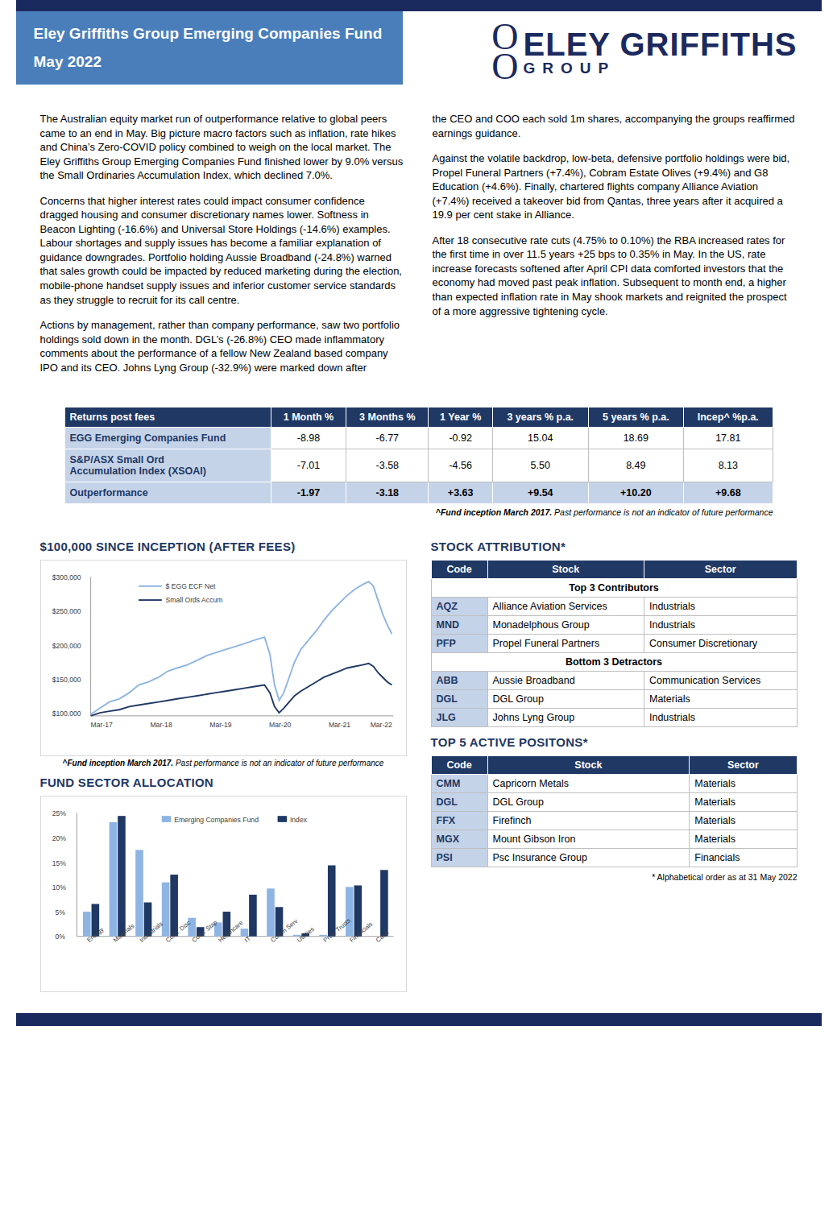Eley Griffiths Group Emerging Companies Fund May 2022
OO
ELEY GRIFFITHS
GROUP
The Australian equity market run of outperformance relative to global peers came to an end in May. Big picture macro factors such as inflation, rate hikes and China’s Zero-COVID policy combined to weigh on the local market. The Eley Griffiths Group Emerging Companies Fund finished lower by 9.0% versus the Small Ordinaries Accumulation Index, which declined 7.0%.
Concerns that higher interest rates could impact consumer confidence dragged housing and consumer discretionary names lower. Softness in Beacon Lighting (-16.6%) and Universal Store Holdings (-14.6%) examples. Labour shortages and supply issues has become a familiar explanation of guidance downgrades. Portfolio holding Aussie Broadband (-24.8%) warned that sales growth could be impacted by reduced marketing during the election, mobile-phone handset supply issues and inferior customer service standards as they struggle to recruit for its call centre.
Actions by management, rather than company performance, saw two portfolio holdings sold down in the month. DGL’s (-26.8%) CEO made inflammatory comments about the performance of a fellow New Zealand based company IPO and its CEO. Johns Lyng Group (-32.9%) were marked down after
the CEO and COO each sold 1m shares, accompanying the groups reaffirmed earnings guidance.
Against the volatile backdrop, low-beta, defensive portfolio holdings were bid, Propel Funeral Partners (+7.4%), Cobram Estate Olives (+9.4%) and G8 Education (+4.6%). Finally, chartered flights company Alliance Aviation (+7.4%) received a takeover bid from Qantas, three years after it acquired a 19.9 per cent stake in Alliance.
After 18 consecutive rate cuts (4.75% to 0.10%) the RBA increased rates for the first time in over 11.5 years +25 bps to 0.35% in May. In the US, rate increase forecasts softened after April CPI data comforted investors that the economy had moved past peak inflation. Subsequent to month end, a higher than expected inflation rate in May shook markets and reignited the prospect of a more aggressive tightening cycle.
| Returns post fees | 1 Month % | 3 Months % | 1 Year % | 3 years % p.a. | 5 years % p.a. | Incep^ %p.a. |
| --- | --- | --- | --- | --- | --- | --- |
| EGG Emerging Companies Fund | -8.98 | -6.77 | -0.92 | 15.04 | 18.69 | 17.81 |
| S&P/ASX Small Ord Accumulation Index (XSOAI) | -7.01 | -3.58 | -4.56 | 5.50 | 8.49 | 8.13 |
| Outperformance | -1.97 | -3.18 | +3.63 | +9.54 | +10.20 | +9.68 |
^Fund inception March 2017. Past performance is not an indicator of future performance
$100,000 SINCE INCEPTION (AFTER FEES)
$300,000 $250,000 $200,000 $150,000 $100,000 Mar-17 Mar-18 Mar-19 Mar-20 Mar-21 Mar-22 $ EGG ECF Net Small Ords Accum
^Fund inception March 2017. Past performance is not an indicator of future performance
FUND SECTOR ALLOCATION
25% 20% 15% 10% 5% 0% Emerging Companies Fund Index Energy Materials Industrials Cons. Disc Cons. Stap Healthcare IT Comm Serv Utilities Prop. Trusts Financials Cash
STOCK ATTRIBUTION*
| Code | Stock | Sector |
| --- | --- | --- |
| Top 3 Contributors |
| AQZ | Alliance Aviation Services | Industrials |
| MND | Monadelphous Group | Industrials |
| PFP | Propel Funeral Partners | Consumer Discretionary |
| Bottom 3 Detractors |
| ABB | Aussie Broadband | Communication Services |
| DGL | DGL Group | Materials |
| JLG | Johns Lyng Group | Industrials |
TOP 5 ACTIVE POSITONS*
| Code | Stock | Sector |
| --- | --- | --- |
| CMM | Capricorn Metals | Materials |
| DGL | DGL Group | Materials |
| FFX | Firefinch | Materials |
| MGX | Mount Gibson Iron | Materials |
| PSI | Psc Insurance Group | Financials |
* Alphabetical order as at 31 May 2022